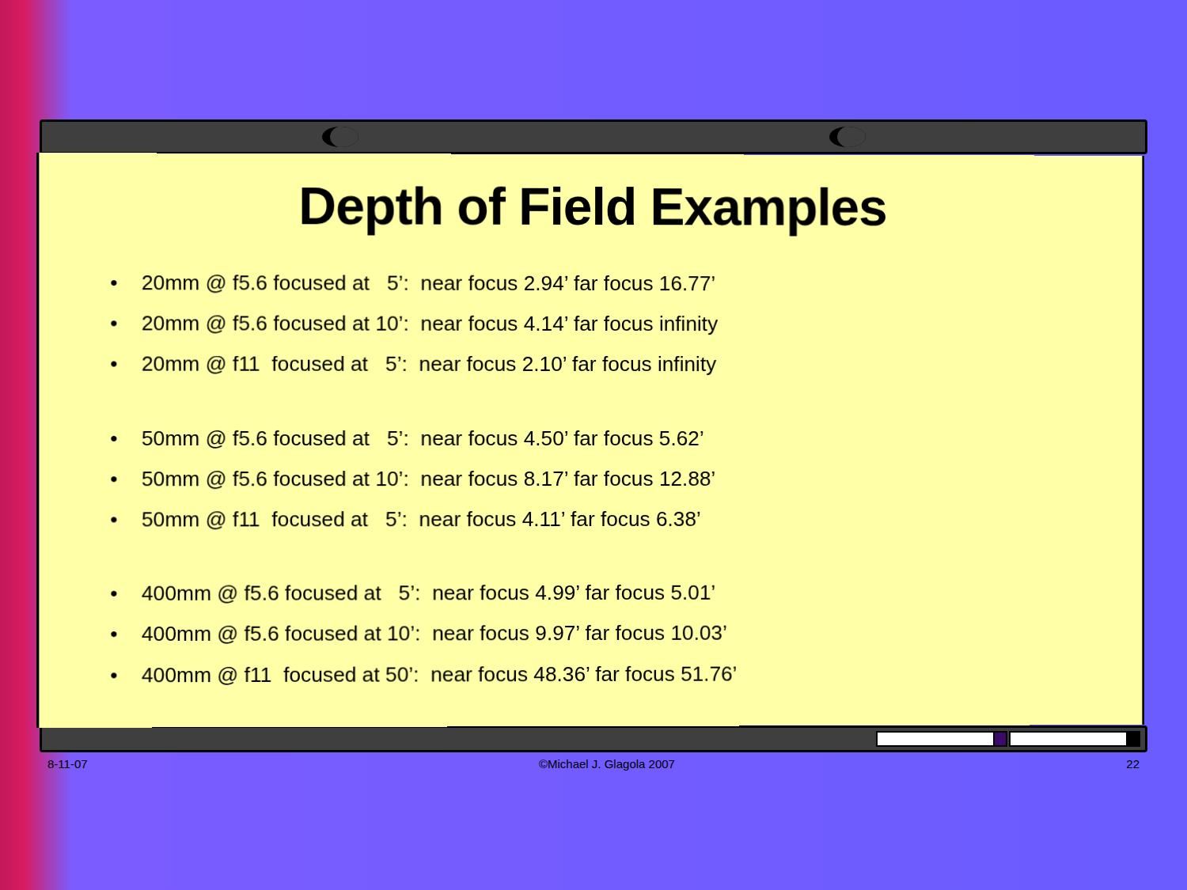Depth of Field Examples
20mm @ f5.6 focused at 5’: near focus 2.94’ far focus 16.77’
20mm @ f5.6 focused at 10’: near focus 4.14’ far focus infinity
20mm @ f11 focused at 5’: near focus 2.10’ far focus infinity
50mm @ f5.6 focused at 5’: near focus 4.50’ far focus 5.62’
50mm @ f5.6 focused at 10’: near focus 8.17’ far focus 12.88’
50mm @ f11 focused at 5’: near focus 4.11’ far focus 6.38’
400mm @ f5.6 focused at 5’: near focus 4.99’ far focus 5.01’
400mm @ f5.6 focused at 10’: near focus 9.97’ far focus 10.03’
400mm @ f11 focused at 50’: near focus 48.36’ far focus 51.76’
8-11-07 ©Michael J. Glagola 2007 22